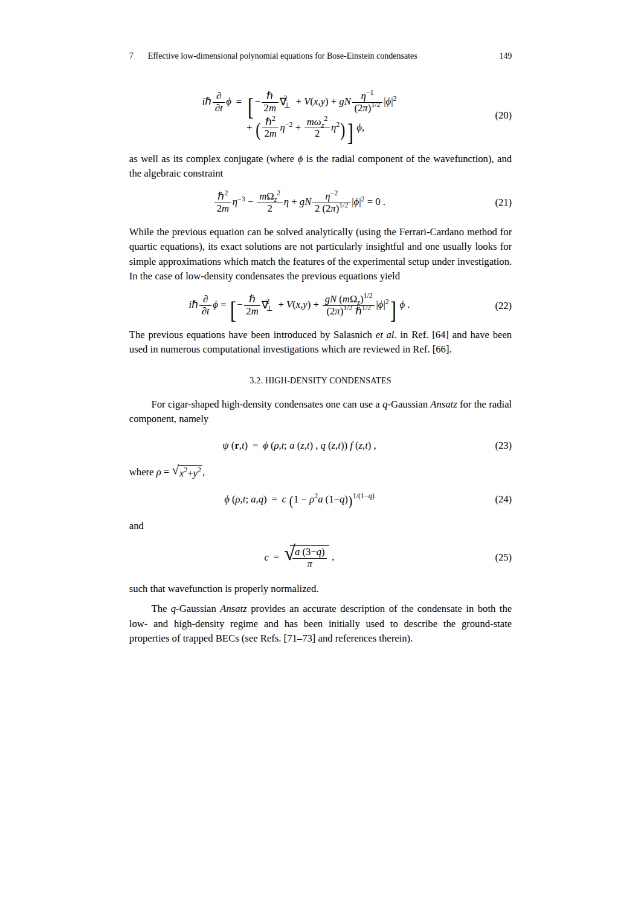7 Effective low-dimensional polynomial equations for Bose-Einstein condensates 149
| i ℏ ∂ ∂ t ϕ | = | [ − ℏ 2 m ∇ ⊥ 2 + V ( x , y ) + gN η −1 (2 π ) 1/2 / ϕ / 2 |
| | | + ( ℏ 2 2 m η −2 + mω z 2 2 η 2 ) ] ϕ , |
(20)
as well as its complex conjugate (where ϕ is the radial component of the wavefunction), and the algebraic constraint
ℏ22m η−3 − m Ωz22 η + gN η−22 (2π)1/2|ϕ|2 = 0 .
(21)
While the previous equation can be solved analytically (using the Ferrari-Cardano method for quartic equations), its exact solutions are not particularly insightful and one usually looks for simple approximations which match the features of the experimental setup under investigation. In the case of low-density condensates the previous equations yield
iℏ∂∂t ϕ = [−ℏ 2m∇⊥2 + V(x,y) + gN (m Ωz)1/2(2π)1/2 ℏ1/2|ϕ|2] ϕ .
(22)
The previous equations have been introduced by Salasnich et al. in Ref. [64] and have been used in numerous computational investigations which are reviewed in Ref. [66].
3.2. HIGH-DENSITY CONDENSATES
For cigar-shaped high-density condensates one can use a q-Gaussian Ansatz for the radial component, namely
| ψ ( r , t ) | = | ϕ ( ρ , t ; a ( z , t ) , q ( z , t )) f ( z , t ) , |
(23)
where ρ = x2+y2,
| ϕ ( ρ , t ; a , q ) | = | c ( 1 − ρ 2 a (1− q ) ) 1/(1− q ) |
(24)
and
| c | = | a (3− q ) π , |
(25)
such that wavefunction is properly normalized.
The q-Gaussian Ansatz provides an accurate description of the condensate in both the low- and high-density regime and has been initially used to describe the ground-state properties of trapped BECs (see Refs. [71–73] and references therein).